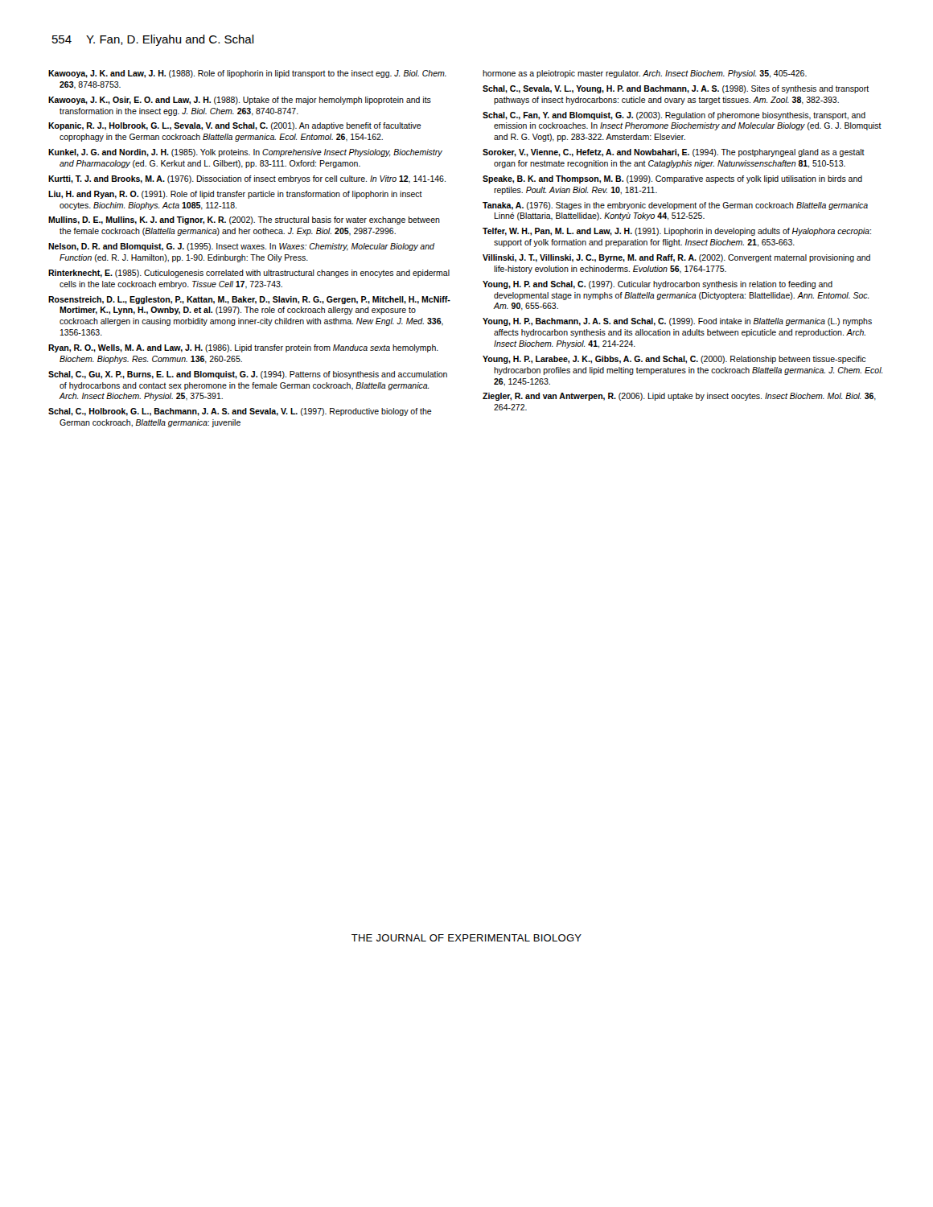554 Y. Fan, D. Eliyahu and C. Schal
Kawooya, J. K. and Law, J. H. (1988). Role of lipophorin in lipid transport to the insect egg. J. Biol. Chem. 263, 8748-8753.
Kawooya, J. K., Osir, E. O. and Law, J. H. (1988). Uptake of the major hemolymph lipoprotein and its transformation in the insect egg. J. Biol. Chem. 263, 8740-8747.
Kopanic, R. J., Holbrook, G. L., Sevala, V. and Schal, C. (2001). An adaptive benefit of facultative coprophagy in the German cockroach Blattella germanica. Ecol. Entomol. 26, 154-162.
Kunkel, J. G. and Nordin, J. H. (1985). Yolk proteins. In Comprehensive Insect Physiology, Biochemistry and Pharmacology (ed. G. Kerkut and L. Gilbert), pp. 83-111. Oxford: Pergamon.
Kurtti, T. J. and Brooks, M. A. (1976). Dissociation of insect embryos for cell culture. In Vitro 12, 141-146.
Liu, H. and Ryan, R. O. (1991). Role of lipid transfer particle in transformation of lipophorin in insect oocytes. Biochim. Biophys. Acta 1085, 112-118.
Mullins, D. E., Mullins, K. J. and Tignor, K. R. (2002). The structural basis for water exchange between the female cockroach (Blattella germanica) and her ootheca. J. Exp. Biol. 205, 2987-2996.
Nelson, D. R. and Blomquist, G. J. (1995). Insect waxes. In Waxes: Chemistry, Molecular Biology and Function (ed. R. J. Hamilton), pp. 1-90. Edinburgh: The Oily Press.
Rinterknecht, E. (1985). Cuticulogenesis correlated with ultrastructural changes in enocytes and epidermal cells in the late cockroach embryo. Tissue Cell 17, 723-743.
Rosenstreich, D. L., Eggleston, P., Kattan, M., Baker, D., Slavin, R. G., Gergen, P., Mitchell, H., McNiff-Mortimer, K., Lynn, H., Ownby, D. et al. (1997). The role of cockroach allergy and exposure to cockroach allergen in causing morbidity among inner-city children with asthma. New Engl. J. Med. 336, 1356-1363.
Ryan, R. O., Wells, M. A. and Law, J. H. (1986). Lipid transfer protein from Manduca sexta hemolymph. Biochem. Biophys. Res. Commun. 136, 260-265.
Schal, C., Gu, X. P., Burns, E. L. and Blomquist, G. J. (1994). Patterns of biosynthesis and accumulation of hydrocarbons and contact sex pheromone in the female German cockroach, Blattella germanica. Arch. Insect Biochem. Physiol. 25, 375-391.
Schal, C., Holbrook, G. L., Bachmann, J. A. S. and Sevala, V. L. (1997). Reproductive biology of the German cockroach, Blattella germanica: juvenile
hormone as a pleiotropic master regulator. Arch. Insect Biochem. Physiol. 35, 405-426.
Schal, C., Sevala, V. L., Young, H. P. and Bachmann, J. A. S. (1998). Sites of synthesis and transport pathways of insect hydrocarbons: cuticle and ovary as target tissues. Am. Zool. 38, 382-393.
Schal, C., Fan, Y. and Blomquist, G. J. (2003). Regulation of pheromone biosynthesis, transport, and emission in cockroaches. In Insect Pheromone Biochemistry and Molecular Biology (ed. G. J. Blomquist and R. G. Vogt), pp. 283-322. Amsterdam: Elsevier.
Soroker, V., Vienne, C., Hefetz, A. and Nowbahari, E. (1994). The postpharyngeal gland as a gestalt organ for nestmate recognition in the ant Cataglyphis niger. Naturwissenschaften 81, 510-513.
Speake, B. K. and Thompson, M. B. (1999). Comparative aspects of yolk lipid utilisation in birds and reptiles. Poult. Avian Biol. Rev. 10, 181-211.
Tanaka, A. (1976). Stages in the embryonic development of the German cockroach Blattella germanica Linné (Blattaria, Blattellidae). Kontyù Tokyo 44, 512-525.
Telfer, W. H., Pan, M. L. and Law, J. H. (1991). Lipophorin in developing adults of Hyalophora cecropia: support of yolk formation and preparation for flight. Insect Biochem. 21, 653-663.
Villinski, J. T., Villinski, J. C., Byrne, M. and Raff, R. A. (2002). Convergent maternal provisioning and life-history evolution in echinoderms. Evolution 56, 1764-1775.
Young, H. P. and Schal, C. (1997). Cuticular hydrocarbon synthesis in relation to feeding and developmental stage in nymphs of Blattella germanica (Dictyoptera: Blattellidae). Ann. Entomol. Soc. Am. 90, 655-663.
Young, H. P., Bachmann, J. A. S. and Schal, C. (1999). Food intake in Blattella germanica (L.) nymphs affects hydrocarbon synthesis and its allocation in adults between epicuticle and reproduction. Arch. Insect Biochem. Physiol. 41, 214-224.
Young, H. P., Larabee, J. K., Gibbs, A. G. and Schal, C. (2000). Relationship between tissue-specific hydrocarbon profiles and lipid melting temperatures in the cockroach Blattella germanica. J. Chem. Ecol. 26, 1245-1263.
Ziegler, R. and van Antwerpen, R. (2006). Lipid uptake by insect oocytes. Insect Biochem. Mol. Biol. 36, 264-272.
THE JOURNAL OF EXPERIMENTAL BIOLOGY